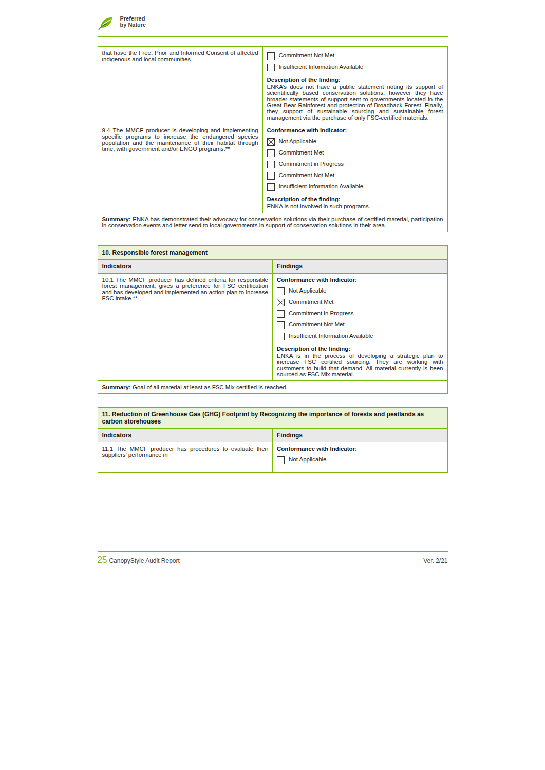Preferred by Nature
| that have the Free, Prior and Informed Consent of affected indigenous and local communities. | Commitment Not Met Insufficient Information Available Description of the finding: ENKA’s does not have a public statement noting its support of scientifically based conservation solutions, however they have broader statements of support sent to governments located in the Great Bear Rainforest and protection of Broadback Forest. Finally, they support of sustainable sourcing and sustainable forest management via the purchase of only FSC-certified materials. |
| 9.4 The MMCF producer is developing and implementing specific programs to increase the endangered species population and the maintenance of their habitat through time, with government and/or ENGO programs.** | Conformance with Indicator: Not Applicable Commitment Met Commitment in Progress Commitment Not Met Insufficient Information Available Description of the finding: ENKA is not involved in such programs. |
| Summary: ENKA has demonstrated their advocacy for conservation solutions via their purchase of certified material, participation in conservation events and letter send to local governments in support of conservation solutions in their area. |
| 10. Responsible forest management |
| Indicators | Findings |
| 10.1 The MMCF producer has defined criteria for responsible forest management, gives a preference for FSC certification and has developed and implemented an action plan to increase FSC intake.** | Conformance with Indicator: Not Applicable Commitment Met Commitment in Progress Commitment Not Met Insufficient Information Available Description of the finding: ENKA is in the process of developing a strategic plan to increase FSC certified sourcing. They are working with customers to build that demand. All material currently is been sourced as FSC Mix material. |
| Summary: Goal of all material at least as FSC Mix certified is reached. |
| 11. Reduction of Greenhouse Gas (GHG) Footprint by Recognizing the importance of forests and peatlands as carbon storehouses |
| Indicators | Findings |
| 11.1 The MMCF producer has procedures to evaluate their suppliers’ performance in | Conformance with Indicator: Not Applicable |
25 CanopyStyle Audit Report
Ver. 2/21